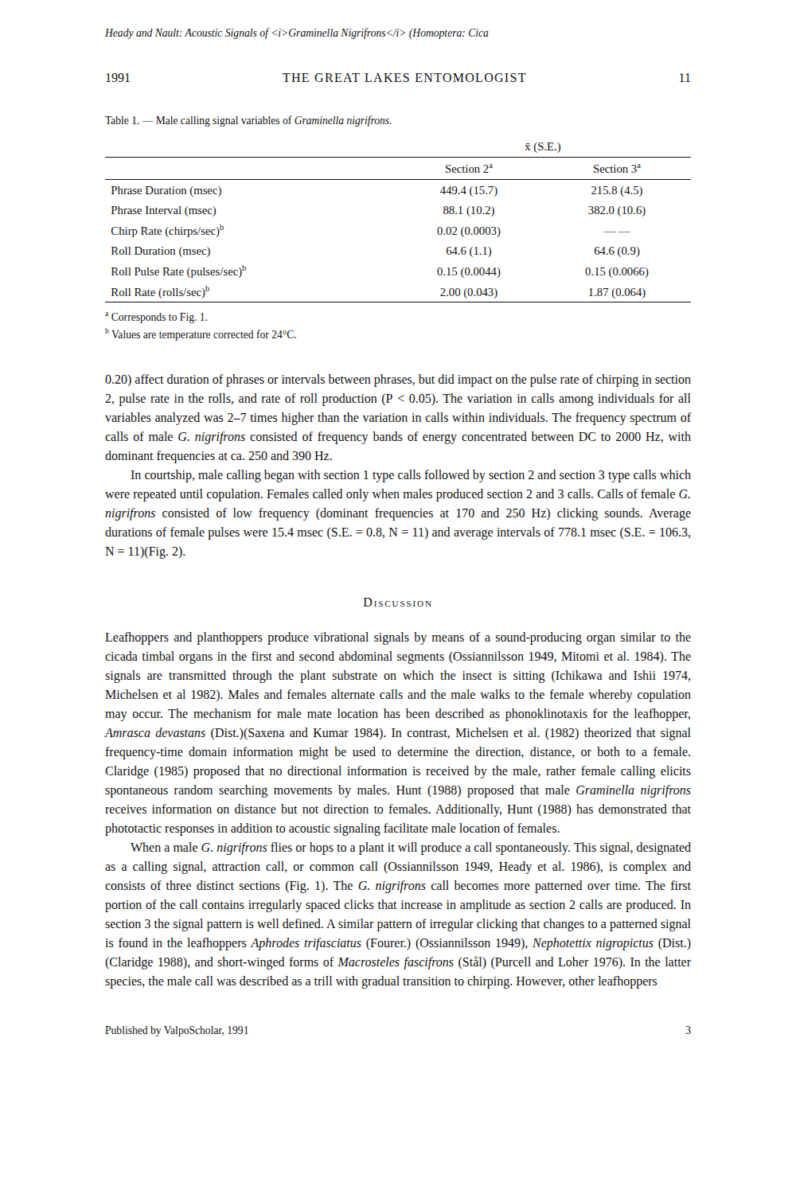Heady and Nault: Acoustic Signals of <i>Graminella Nigrifrons</i> (Homoptera: Cica
1991 The Great Lakes Entomologist 11
Table 1. — Male calling signal variables of Graminella nigrifrons .
| | x̄ (S.E.) |
| --- | --- |
| | Section 2 a | Section 3 a |
| Phrase Duration (msec) | 449.4 (15.7) | 215.8 (4.5) |
| Phrase Interval (msec) | 88.1 (10.2) | 382.0 (10.6) |
| Chirp Rate (chirps/sec) b | 0.02 (0.0003) | — — |
| Roll Duration (msec) | 64.6 (1.1) | 64.6 (0.9) |
| Roll Pulse Rate (pulses/sec) b | 0.15 (0.0044) | 0.15 (0.0066) |
| Roll Rate (rolls/sec) b | 2.00 (0.043) | 1.87 (0.064) |
a Corresponds to Fig. 1.
b Values are temperature corrected for 24°C.
0.20) affect duration of phrases or intervals between phrases, but did impact on the pulse rate of chirping in section 2, pulse rate in the rolls, and rate of roll production (P < 0.05). The variation in calls among individuals for all variables analyzed was 2–7 times higher than the variation in calls within individuals. The frequency spectrum of calls of male G. nigrifrons consisted of frequency bands of energy concentrated between DC to 2000 Hz, with dominant frequencies at ca. 250 and 390 Hz.
In courtship, male calling began with section 1 type calls followed by section 2 and section 3 type calls which were repeated until copulation. Females called only when males produced section 2 and 3 calls. Calls of female G. nigrifrons consisted of low frequency (dominant frequencies at 170 and 250 Hz) clicking sounds. Average durations of female pulses were 15.4 msec (S.E. = 0.8, N = 11) and average intervals of 778.1 msec (S.E. = 106.3, N = 11)(Fig. 2).
Discussion
Leafhoppers and planthoppers produce vibrational signals by means of a sound-producing organ similar to the cicada timbal organs in the first and second abdominal segments (Ossiannilsson 1949, Mitomi et al. 1984). The signals are transmitted through the plant substrate on which the insect is sitting (Ichikawa and Ishii 1974, Michelsen et al 1982). Males and females alternate calls and the male walks to the female whereby copulation may occur. The mechanism for male mate location has been described as phonoklinotaxis for the leafhopper, Amrasca devastans (Dist.)(Saxena and Kumar 1984). In contrast, Michelsen et al. (1982) theorized that signal frequency-time domain information might be used to determine the direction, distance, or both to a female. Claridge (1985) proposed that no directional information is received by the male, rather female calling elicits spontaneous random searching movements by males. Hunt (1988) proposed that male Graminella nigrifrons receives information on distance but not direction to females. Additionally, Hunt (1988) has demonstrated that phototactic responses in addition to acoustic signaling facilitate male location of females.
When a male G. nigrifrons flies or hops to a plant it will produce a call spontaneously. This signal, designated as a calling signal, attraction call, or common call (Ossiannilsson 1949, Heady et al. 1986), is complex and consists of three distinct sections (Fig. 1). The G. nigrifrons call becomes more patterned over time. The first portion of the call contains irregularly spaced clicks that increase in amplitude as section 2 calls are produced. In section 3 the signal pattern is well defined. A similar pattern of irregular clicking that changes to a patterned signal is found in the leafhoppers Aphrodes trifasciatus (Fourer.) (Ossiannilsson 1949), Nephotettix nigropictus (Dist.) (Claridge 1988), and short-winged forms of Macrosteles fascifrons (Stål) (Purcell and Loher 1976). In the latter species, the male call was described as a trill with gradual transition to chirping. However, other leafhoppers
Published by ValpoScholar, 1991 3